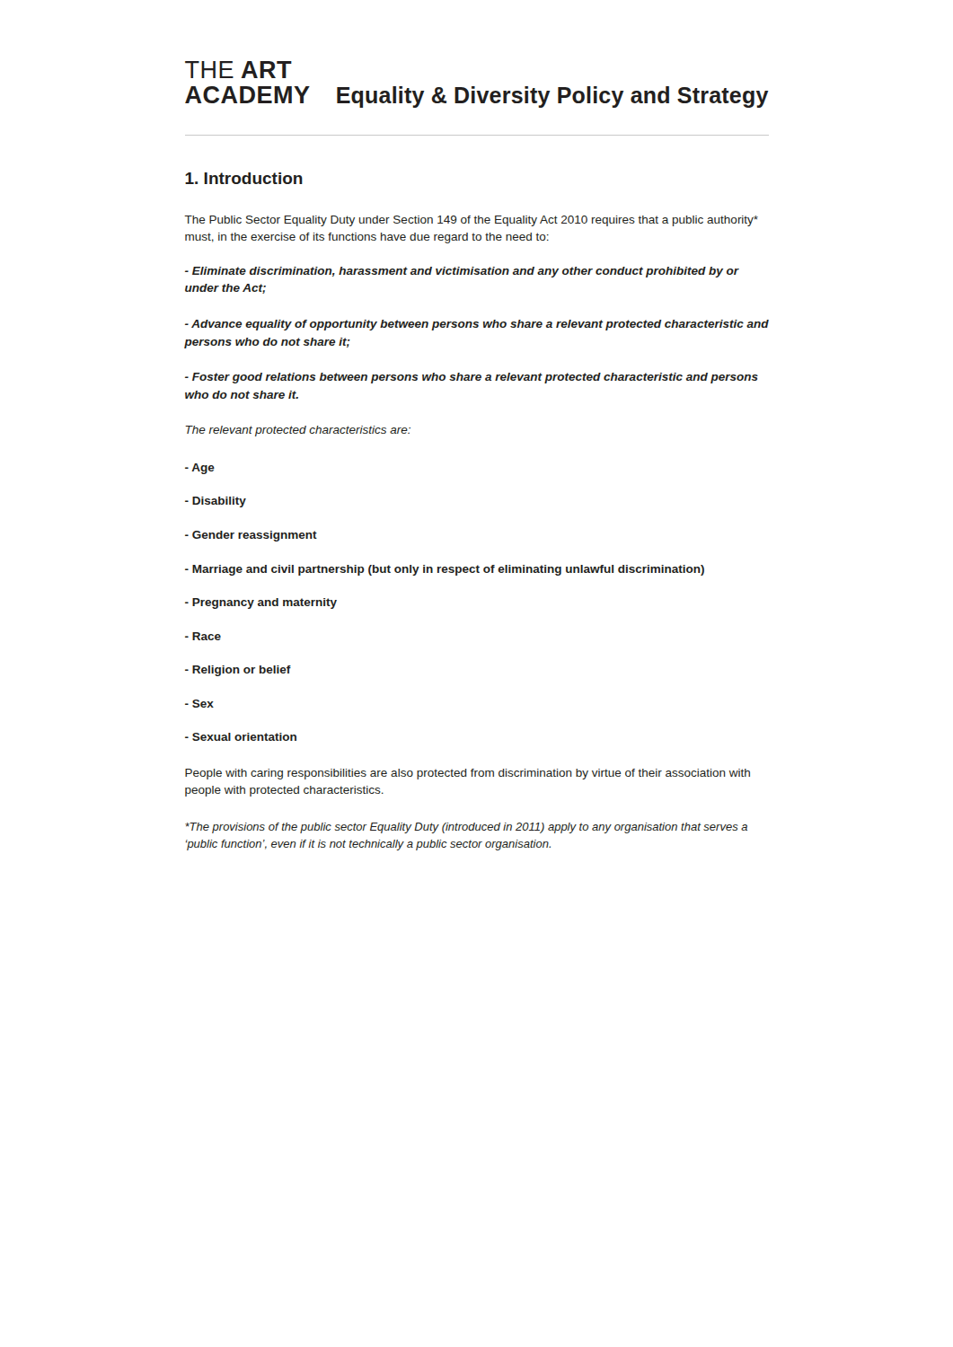THE ART
ACADEMY
Equality & Diversity Policy and Strategy
1. Introduction
The Public Sector Equality Duty under Section 149 of the Equality Act 2010 requires that a public authority* must, in the exercise of its functions have due regard to the need to:
- Eliminate discrimination, harassment and victimisation and any other conduct prohibited by or under the Act;
- Advance equality of opportunity between persons who share a relevant protected characteristic and persons who do not share it;
- Foster good relations between persons who share a relevant protected characteristic and persons who do not share it.
The relevant protected characteristics are:
- Age
- Disability
- Gender reassignment
- Marriage and civil partnership (but only in respect of eliminating unlawful discrimination)
- Pregnancy and maternity
- Race
- Religion or belief
- Sex
- Sexual orientation
People with caring responsibilities are also protected from discrimination by virtue of their association with people with protected characteristics.
*The provisions of the public sector Equality Duty (introduced in 2011) apply to any organisation that serves a ‘public function’, even if it is not technically a public sector organisation.